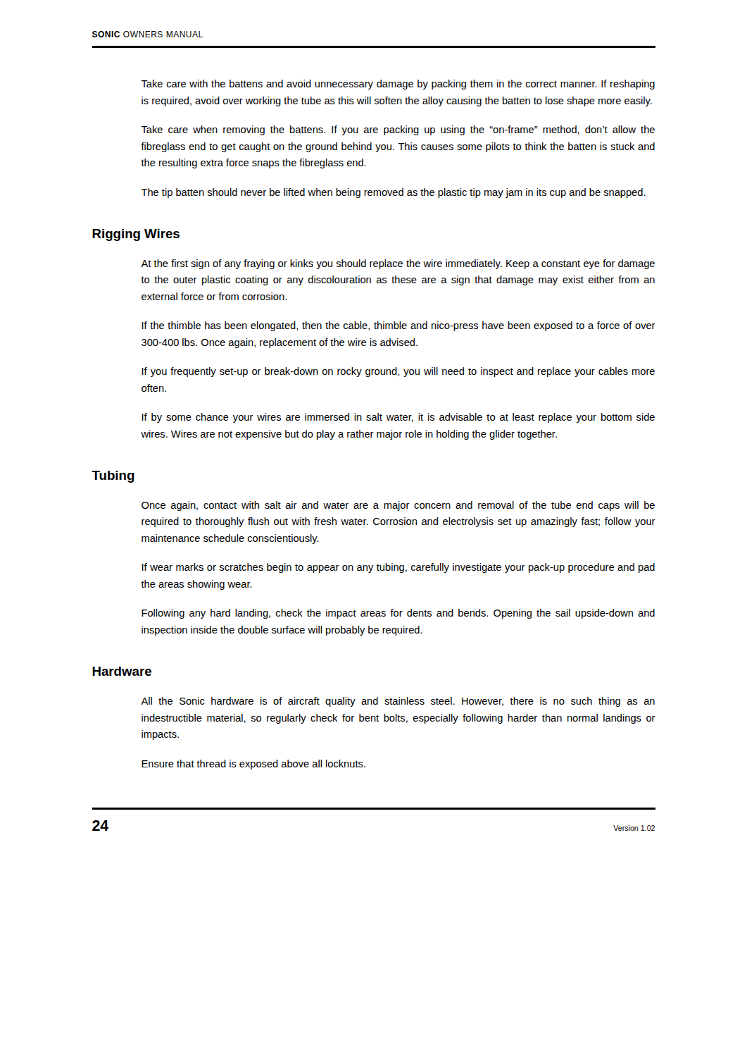SONIC OWNERS MANUAL
Take care with the battens and avoid unnecessary damage by packing them in the correct manner. If reshaping is required, avoid over working the tube as this will soften the alloy causing the batten to lose shape more easily.
Take care when removing the battens. If you are packing up using the “on-frame” method, don’t allow the fibreglass end to get caught on the ground behind you. This causes some pilots to think the batten is stuck and the resulting extra force snaps the fibreglass end.
The tip batten should never be lifted when being removed as the plastic tip may jam in its cup and be snapped.
Rigging Wires
At the first sign of any fraying or kinks you should replace the wire immediately. Keep a constant eye for damage to the outer plastic coating or any discolouration as these are a sign that damage may exist either from an external force or from corrosion.
If the thimble has been elongated, then the cable, thimble and nico-press have been exposed to a force of over 300-400 lbs. Once again, replacement of the wire is advised.
If you frequently set-up or break-down on rocky ground, you will need to inspect and replace your cables more often.
If by some chance your wires are immersed in salt water, it is advisable to at least replace your bottom side wires. Wires are not expensive but do play a rather major role in holding the glider together.
Tubing
Once again, contact with salt air and water are a major concern and removal of the tube end caps will be required to thoroughly flush out with fresh water. Corrosion and electrolysis set up amazingly fast; follow your maintenance schedule conscientiously.
If wear marks or scratches begin to appear on any tubing, carefully investigate your pack-up procedure and pad the areas showing wear.
Following any hard landing, check the impact areas for dents and bends. Opening the sail upside-down and inspection inside the double surface will probably be required.
Hardware
All the Sonic hardware is of aircraft quality and stainless steel. However, there is no such thing as an indestructible material, so regularly check for bent bolts, especially following harder than normal landings or impacts.
Ensure that thread is exposed above all locknuts.
24 Version 1.02